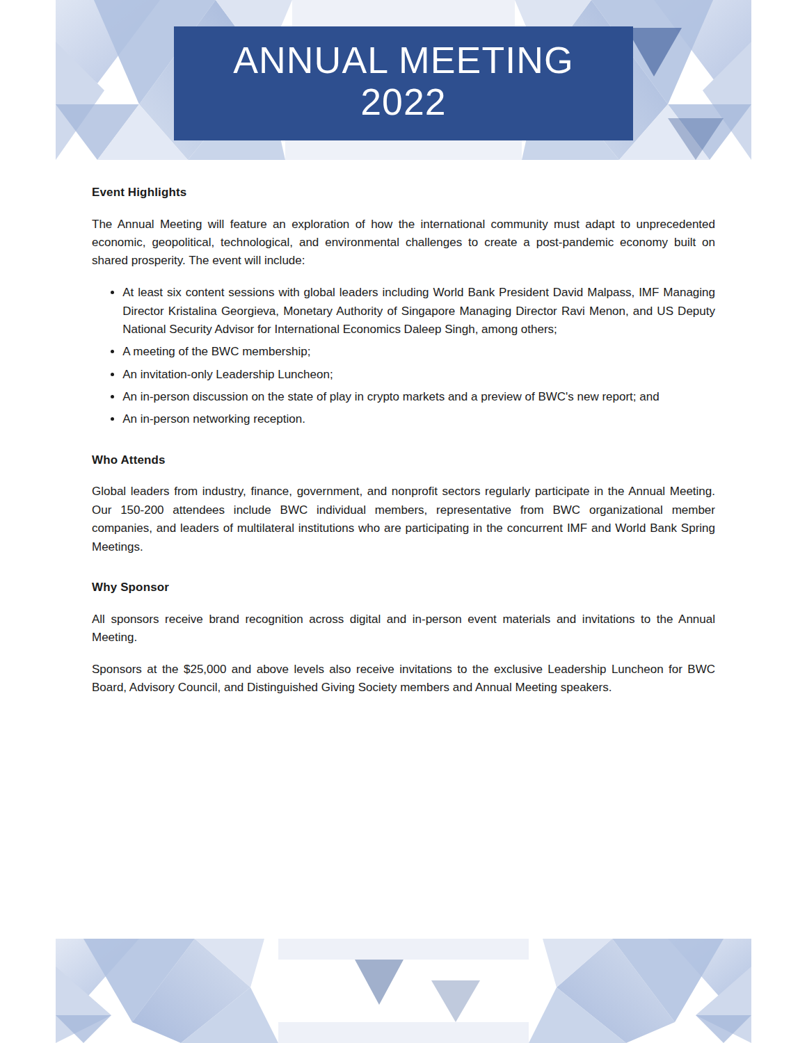ANNUAL MEETING2022
Event Highlights
The Annual Meeting will feature an exploration of how the international community must adapt to unprecedented economic, geopolitical, technological, and environmental challenges to create a post-pandemic economy built on shared prosperity. The event will include:
At least six content sessions with global leaders including World Bank President David Malpass, IMF Managing Director Kristalina Georgieva, Monetary Authority of Singapore Managing Director Ravi Menon, and US Deputy National Security Advisor for International Economics Daleep Singh, among others;
A meeting of the BWC membership;
An invitation-only Leadership Luncheon;
An in-person discussion on the state of play in crypto markets and a preview of BWC's new report; and
An in-person networking reception.
Who Attends
Global leaders from industry, finance, government, and nonprofit sectors regularly participate in the Annual Meeting. Our 150-200 attendees include BWC individual members, representative from BWC organizational member companies, and leaders of multilateral institutions who are participating in the concurrent IMF and World Bank Spring Meetings.
Why Sponsor
All sponsors receive brand recognition across digital and in-person event materials and invitations to the Annual Meeting.
Sponsors at the $25,000 and above levels also receive invitations to the exclusive Leadership Luncheon for BWC Board, Advisory Council, and Distinguished Giving Society members and Annual Meeting speakers.